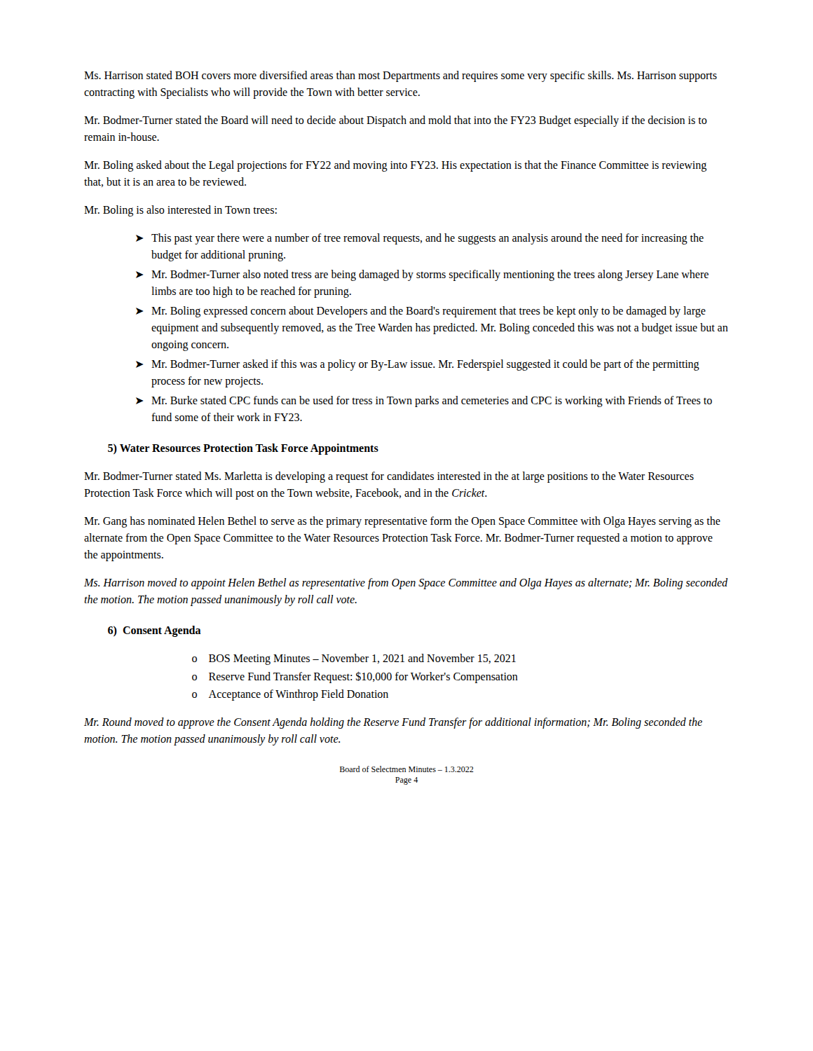Ms. Harrison stated BOH covers more diversified areas than most Departments and requires some very specific skills. Ms. Harrison supports contracting with Specialists who will provide the Town with better service.
Mr. Bodmer-Turner stated the Board will need to decide about Dispatch and mold that into the FY23 Budget especially if the decision is to remain in-house.
Mr. Boling asked about the Legal projections for FY22 and moving into FY23. His expectation is that the Finance Committee is reviewing that, but it is an area to be reviewed.
Mr. Boling is also interested in Town trees:
This past year there were a number of tree removal requests, and he suggests an analysis around the need for increasing the budget for additional pruning.
Mr. Bodmer-Turner also noted tress are being damaged by storms specifically mentioning the trees along Jersey Lane where limbs are too high to be reached for pruning.
Mr. Boling expressed concern about Developers and the Board's requirement that trees be kept only to be damaged by large equipment and subsequently removed, as the Tree Warden has predicted. Mr. Boling conceded this was not a budget issue but an ongoing concern.
Mr. Bodmer-Turner asked if this was a policy or By-Law issue. Mr. Federspiel suggested it could be part of the permitting process for new projects.
Mr. Burke stated CPC funds can be used for tress in Town parks and cemeteries and CPC is working with Friends of Trees to fund some of their work in FY23.
5) Water Resources Protection Task Force Appointments
Mr. Bodmer-Turner stated Ms. Marletta is developing a request for candidates interested in the at large positions to the Water Resources Protection Task Force which will post on the Town website, Facebook, and in the Cricket.
Mr. Gang has nominated Helen Bethel to serve as the primary representative form the Open Space Committee with Olga Hayes serving as the alternate from the Open Space Committee to the Water Resources Protection Task Force. Mr. Bodmer-Turner requested a motion to approve the appointments.
Ms. Harrison moved to appoint Helen Bethel as representative from Open Space Committee and Olga Hayes as alternate; Mr. Boling seconded the motion. The motion passed unanimously by roll call vote.
6) Consent Agenda
BOS Meeting Minutes – November 1, 2021 and November 15, 2021
Reserve Fund Transfer Request: $10,000 for Worker's Compensation
Acceptance of Winthrop Field Donation
Mr. Round moved to approve the Consent Agenda holding the Reserve Fund Transfer for additional information; Mr. Boling seconded the motion. The motion passed unanimously by roll call vote.
Board of Selectmen Minutes – 1.3.2022
Page 4